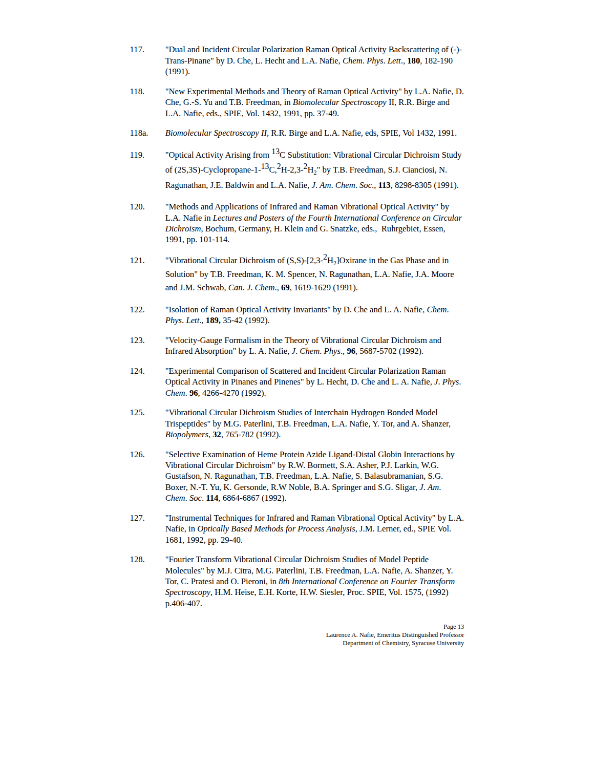117. "Dual and Incident Circular Polarization Raman Optical Activity Backscattering of (-)-Trans-Pinane" by D. Che, L. Hecht and L.A. Nafie, Chem. Phys. Lett., 180, 182-190 (1991).
118. "New Experimental Methods and Theory of Raman Optical Activity" by L.A. Nafie, D. Che, G.-S. Yu and T.B. Freedman, in Biomolecular Spectroscopy II, R.R. Birge and L.A. Nafie, eds., SPIE, Vol. 1432, 1991, pp. 37-49.
118a. Biomolecular Spectroscopy II, R.R. Birge and L.A. Nafie, eds, SPIE, Vol 1432, 1991.
119. "Optical Activity Arising from 13 C Substitution: Vibrational Circular Dichroism Study of (2S,3S)-Cyclopropane-1-13 C,2 H-2,3-2 H2" by T.B. Freedman, S.J. Cianciosi, N. Ragunathan, J.E. Baldwin and L.A. Nafie, J. Am. Chem. Soc., 113, 8298-8305 (1991).
120. "Methods and Applications of Infrared and Raman Vibrational Optical Activity" by L.A. Nafie in Lectures and Posters of the Fourth International Conference on Circular Dichroism, Bochum, Germany, H. Klein and G. Snatzke, eds., Ruhrgebiet, Essen, 1991, pp. 101-114.
121. "Vibrational Circular Dichroism of (S,S)-[2,3-2 H2]Oxirane in the Gas Phase and in Solution" by T.B. Freedman, K. M. Spencer, N. Ragunathan, L.A. Nafie, J.A. Moore and J.M. Schwab, Can. J. Chem., 69, 1619-1629 (1991).
122. "Isolation of Raman Optical Activity Invariants" by D. Che and L. A. Nafie, Chem. Phys. Lett., 189, 35-42 (1992).
123. "Velocity-Gauge Formalism in the Theory of Vibrational Circular Dichroism and Infrared Absorption" by L. A. Nafie, J. Chem. Phys., 96, 5687-5702 (1992).
124. "Experimental Comparison of Scattered and Incident Circular Polarization Raman Optical Activity in Pinanes and Pinenes" by L. Hecht, D. Che and L. A. Nafie, J. Phys. Chem. 96, 4266-4270 (1992).
125. "Vibrational Circular Dichroism Studies of Interchain Hydrogen Bonded Model Trispeptides" by M.G. Paterlini, T.B. Freedman, L.A. Nafie, Y. Tor, and A. Shanzer, Biopolymers, 32, 765-782 (1992).
126. "Selective Examination of Heme Protein Azide Ligand-Distal Globin Interactions by Vibrational Circular Dichroism" by R.W. Bormett, S.A. Asher, P.J. Larkin, W.G. Gustafson, N. Ragunathan, T.B. Freedman, L.A. Nafie, S. Balasubramanian, S.G. Boxer, N.-T. Yu, K. Gersonde, R.W Noble, B.A. Springer and S.G. Sligar, J. Am. Chem. Soc. 114, 6864-6867 (1992).
127. "Instrumental Techniques for Infrared and Raman Vibrational Optical Activity" by L.A. Nafie, in Optically Based Methods for Process Analysis, J.M. Lerner, ed., SPIE Vol. 1681, 1992, pp. 29-40.
128. "Fourier Transform Vibrational Circular Dichroism Studies of Model Peptide Molecules" by M.J. Citra, M.G. Paterlini, T.B. Freedman, L.A. Nafie, A. Shanzer, Y. Tor, C. Pratesi and O. Pieroni, in 8th International Conference on Fourier Transform Spectroscopy, H.M. Heise, E.H. Korte, H.W. Siesler, Proc. SPIE, Vol. 1575, (1992) p.406-407.
Page 13
Laurence A. Nafie, Emeritus Distinguished Professor
Department of Chemistry, Syracuse University